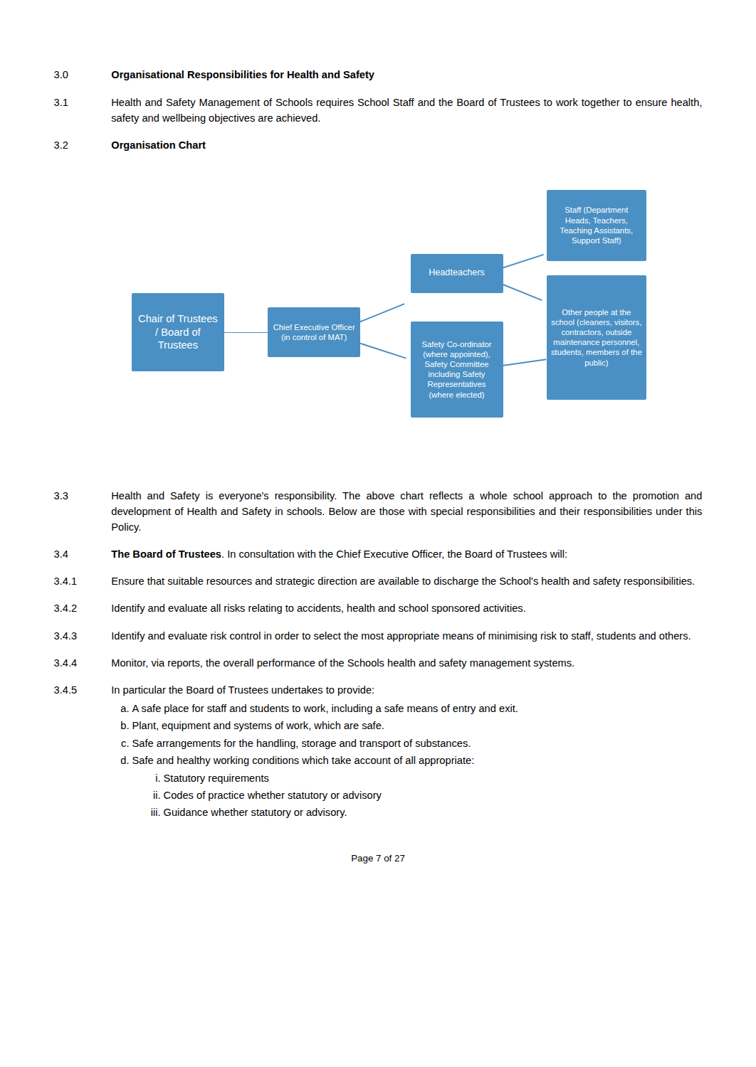3.0
Organisational Responsibilities for Health and Safety
3.1
Health and Safety Management of Schools requires School Staff and the Board of Trustees to work together to ensure health, safety and wellbeing objectives are achieved.
3.2
Organisation Chart
Chair of Trustees / Board of Trustees
Chief Executive Officer (in control of MAT)
Headteachers
Safety Co-ordinator (where appointed), Safety Committee including Safety Representatives (where elected)
Staff (Department Heads, Teachers, Teaching Assistants, Support Staff)
Other people at the school (cleaners, visitors, contractors, outside maintenance personnel, students, members of the public)
3.3
Health and Safety is everyone's responsibility. The above chart reflects a whole school approach to the promotion and development of Health and Safety in schools. Below are those with special responsibilities and their responsibilities under this Policy.
3.4
The Board of Trustees. In consultation with the Chief Executive Officer, the Board of Trustees will:
3.4.1
Ensure that suitable resources and strategic direction are available to discharge the School's health and safety responsibilities.
3.4.2
Identify and evaluate all risks relating to accidents, health and school sponsored activities.
3.4.3
Identify and evaluate risk control in order to select the most appropriate means of minimising risk to staff, students and others.
3.4.4
Monitor, via reports, the overall performance of the Schools health and safety management systems.
3.4.5
In particular the Board of Trustees undertakes to provide:
A safe place for staff and students to work, including a safe means of entry and exit.
Plant, equipment and systems of work, which are safe.
Safe arrangements for the handling, storage and transport of substances.
Safe and healthy working conditions which take account of all appropriate:
Statutory requirements
Codes of practice whether statutory or advisory
Guidance whether statutory or advisory.
Page 7 of 27